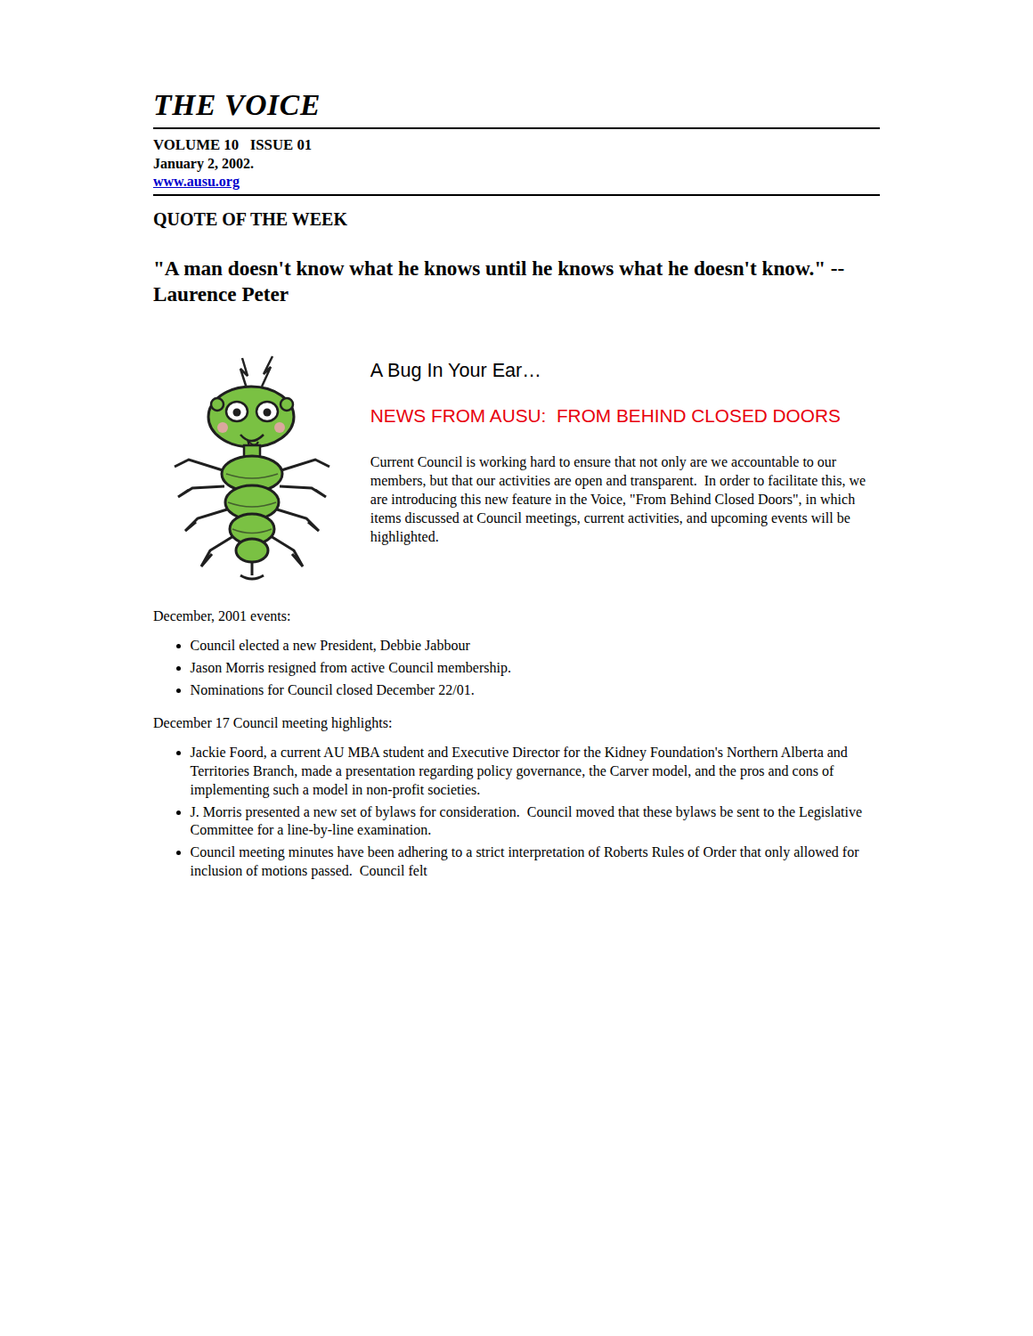THE VOICE
VOLUME 10 ISSUE 01
January 2, 2002.
www.ausu.org
QUOTE OF THE WEEK
"A man doesn't know what he knows until he knows what he doesn't know." --Laurence Peter
A Bug In Your Ear…
NEWS FROM AUSU: FROM BEHIND CLOSED DOORS
Current Council is working hard to ensure that not only are we accountable to our members, but that our activities are open and transparent. In order to facilitate this, we are introducing this new feature in the Voice, "From Behind Closed Doors", in which items discussed at Council meetings, current activities, and upcoming events will be highlighted.
December, 2001 events:
Council elected a new President, Debbie Jabbour
Jason Morris resigned from active Council membership.
Nominations for Council closed December 22/01.
December 17 Council meeting highlights:
Jackie Foord, a current AU MBA student and Executive Director for the Kidney Foundation's Northern Alberta and Territories Branch, made a presentation regarding policy governance, the Carver model, and the pros and cons of implementing such a model in non-profit societies.
J. Morris presented a new set of bylaws for consideration. Council moved that these bylaws be sent to the Legislative Committee for a line-by-line examination.
Council meeting minutes have been adhering to a strict interpretation of Roberts Rules of Order that only allowed for inclusion of motions passed. Council felt